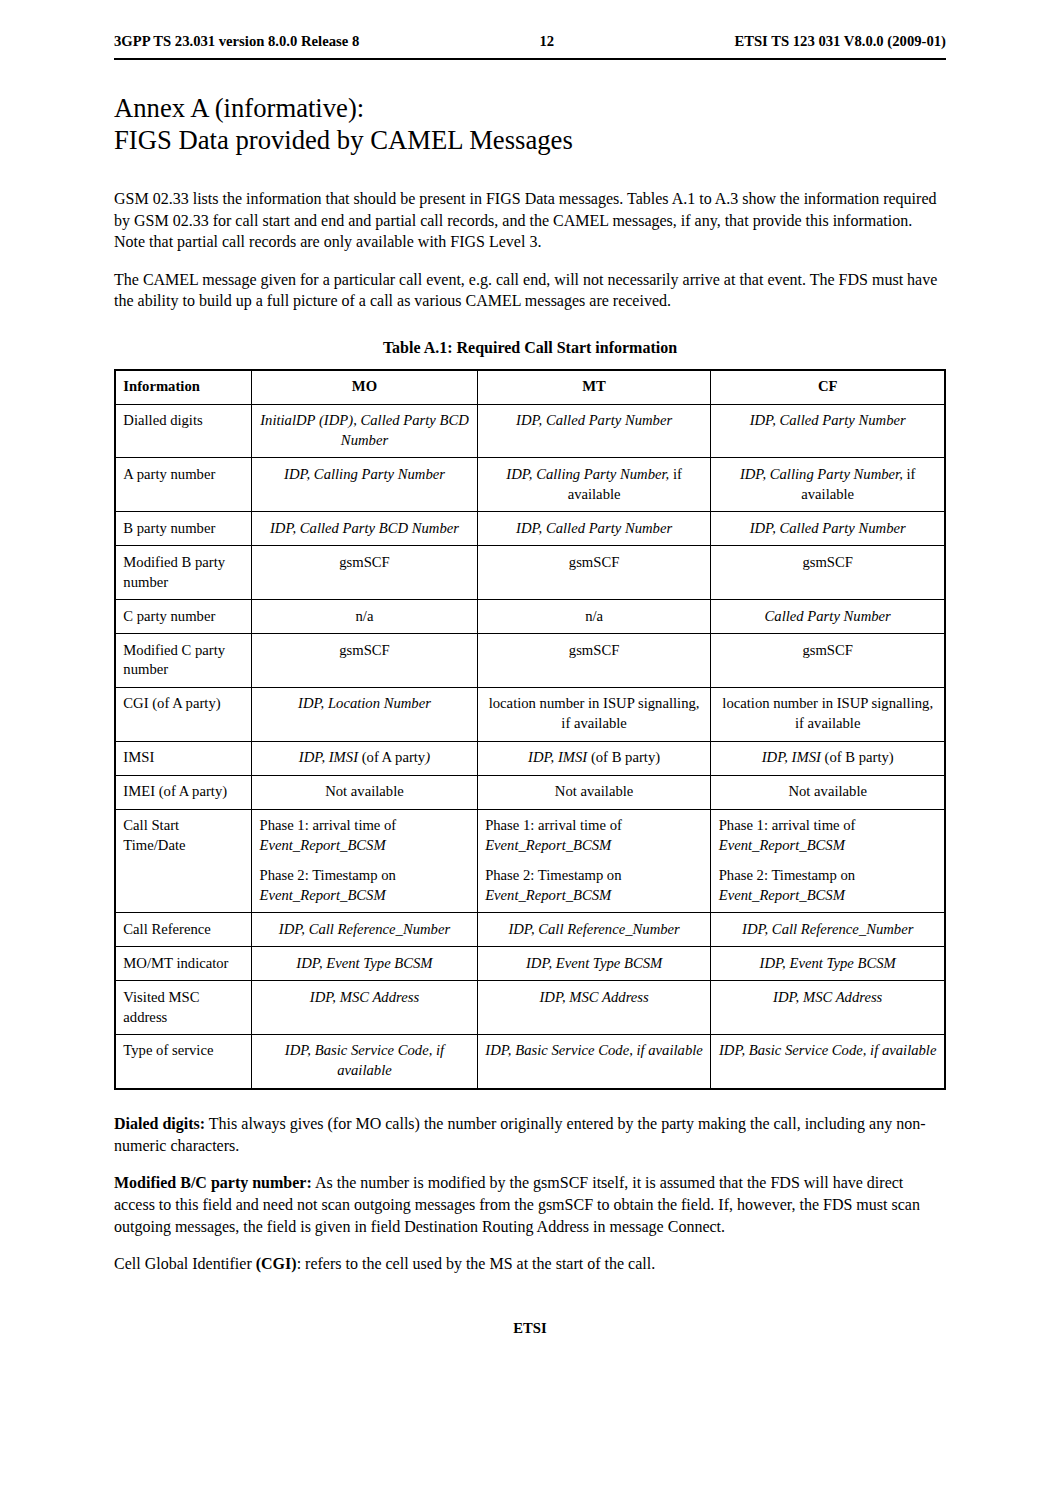3GPP TS 23.031 version 8.0.0 Release 8 12 ETSI TS 123 031 V8.0.0 (2009-01)
Annex A (informative):FIGS Data provided by CAMEL Messages
GSM 02.33 lists the information that should be present in FIGS Data messages. Tables A.1 to A.3 show the information required by GSM 02.33 for call start and end and partial call records, and the CAMEL messages, if any, that provide this information. Note that partial call records are only available with FIGS Level 3.
The CAMEL message given for a particular call event, e.g. call end, will not necessarily arrive at that event. The FDS must have the ability to build up a full picture of a call as various CAMEL messages are received.
Table A.1: Required Call Start information
| Information | MO | MT | CF |
| --- | --- | --- | --- |
| Dialled digits | InitialDP (IDP), Called Party BCD Number | IDP, Called Party Number | IDP, Called Party Number |
| A party number | IDP, Calling Party Number | IDP, Calling Party Number, if available | IDP, Calling Party Number, if available |
| B party number | IDP, Called Party BCD Number | IDP, Called Party Number | IDP, Called Party Number |
| Modified B party number | gsmSCF | gsmSCF | gsmSCF |
| C party number | n/a | n/a | Called Party Number |
| Modified C party number | gsmSCF | gsmSCF | gsmSCF |
| CGI (of A party) | IDP, Location Number | location number in ISUP signalling, if available | location number in ISUP signalling, if available |
| IMSI | IDP, IMSI (of A party ) | IDP, IMSI (of B party) | IDP, IMSI (of B party) |
| IMEI (of A party) | Not available | Not available | Not available |
| Call Start Time/Date | Phase 1: arrival time of Event_Report_BCSM Phase 2: Timestamp on Event_Report_BCSM | Phase 1: arrival time of Event_Report_BCSM Phase 2: Timestamp on Event_Report_BCSM | Phase 1: arrival time of Event_Report_BCSM Phase 2: Timestamp on Event_Report_BCSM |
| Call Reference | IDP, Call Reference_Number | IDP, Call Reference_Number | IDP, Call Reference_Number |
| MO/MT indicator | IDP, Event Type BCSM | IDP, Event Type BCSM | IDP, Event Type BCSM |
| Visited MSC address | IDP, MSC Address | IDP, MSC Address | IDP, MSC Address |
| Type of service | IDP, Basic Service Code, if available | IDP, Basic Service Code, if available | IDP, Basic Service Code, if available |
Dialed digits: This always gives (for MO calls) the number originally entered by the party making the call, including any non-numeric characters.
Modified B/C party number: As the number is modified by the gsmSCF itself, it is assumed that the FDS will have direct access to this field and need not scan outgoing messages from the gsmSCF to obtain the field. If, however, the FDS must scan outgoing messages, the field is given in field Destination Routing Address in message Connect.
Cell Global Identifier (CGI): refers to the cell used by the MS at the start of the call.
ETSI